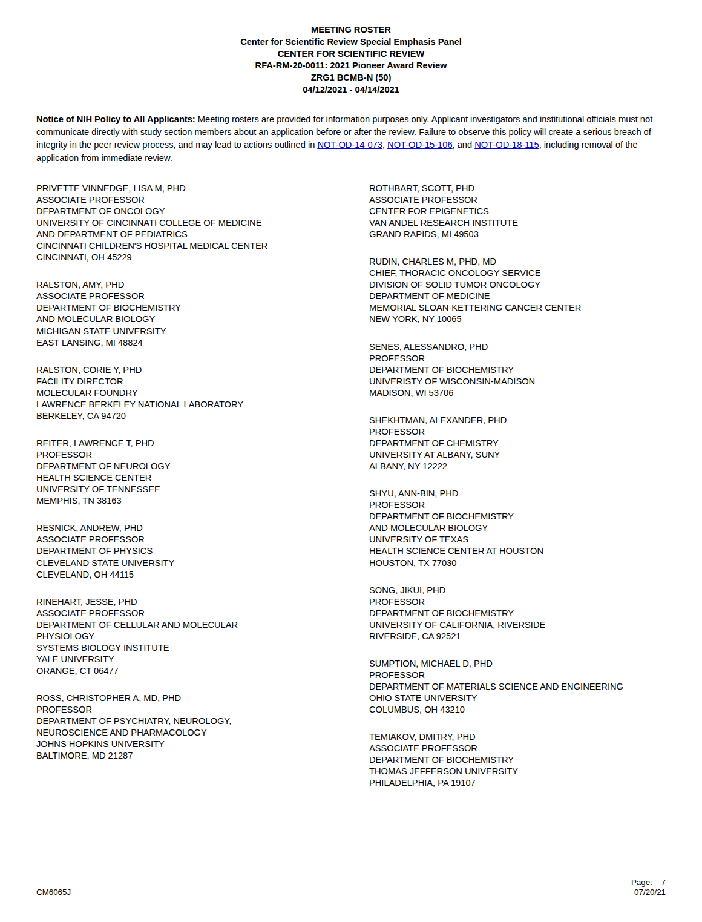MEETING ROSTER
Center for Scientific Review Special Emphasis Panel
CENTER FOR SCIENTIFIC REVIEW
RFA-RM-20-0011: 2021 Pioneer Award Review
ZRG1 BCMB-N (50)
04/12/2021 - 04/14/2021
Notice of NIH Policy to All Applicants: Meeting rosters are provided for information purposes only. Applicant investigators and institutional officials must not communicate directly with study section members about an application before or after the review. Failure to observe this policy will create a serious breach of integrity in the peer review process, and may lead to actions outlined in NOT-OD-14-073, NOT-OD-15-106, and NOT-OD-18-115, including removal of the application from immediate review.
PRIVETTE VINNEDGE, LISA M, PHD
ASSOCIATE PROFESSOR
DEPARTMENT OF ONCOLOGY
UNIVERSITY OF CINCINNATI COLLEGE OF MEDICINE
AND DEPARTMENT OF PEDIATRICS
CINCINNATI CHILDREN'S HOSPITAL MEDICAL CENTER
CINCINNATI, OH 45229
RALSTON, AMY, PHD
ASSOCIATE PROFESSOR
DEPARTMENT OF BIOCHEMISTRY
AND MOLECULAR BIOLOGY
MICHIGAN STATE UNIVERSITY
EAST LANSING, MI 48824
RALSTON, CORIE Y, PHD
FACILITY DIRECTOR
MOLECULAR FOUNDRY
LAWRENCE BERKELEY NATIONAL LABORATORY
BERKELEY, CA 94720
REITER, LAWRENCE T, PHD
PROFESSOR
DEPARTMENT OF NEUROLOGY
HEALTH SCIENCE CENTER
UNIVERSITY OF TENNESSEE
MEMPHIS, TN 38163
RESNICK, ANDREW, PHD
ASSOCIATE PROFESSOR
DEPARTMENT OF PHYSICS
CLEVELAND STATE UNIVERSITY
CLEVELAND, OH 44115
RINEHART, JESSE, PHD
ASSOCIATE PROFESSOR
DEPARTMENT OF CELLULAR AND MOLECULAR
PHYSIOLOGY
SYSTEMS BIOLOGY INSTITUTE
YALE UNIVERSITY
ORANGE, CT 06477
ROSS, CHRISTOPHER A, MD, PHD
PROFESSOR
DEPARTMENT OF PSYCHIATRY, NEUROLOGY,
NEUROSCIENCE AND PHARMACOLOGY
JOHNS HOPKINS UNIVERSITY
BALTIMORE, MD 21287
ROTHBART, SCOTT, PHD
ASSOCIATE PROFESSOR
CENTER FOR EPIGENETICS
VAN ANDEL RESEARCH INSTITUTE
GRAND RAPIDS, MI 49503
RUDIN, CHARLES M, PHD, MD
CHIEF, THORACIC ONCOLOGY SERVICE
DIVISION OF SOLID TUMOR ONCOLOGY
DEPARTMENT OF MEDICINE
MEMORIAL SLOAN-KETTERING CANCER CENTER
NEW YORK, NY 10065
SENES, ALESSANDRO, PHD
PROFESSOR
DEPARTMENT OF BIOCHEMISTRY
UNIVERISTY OF WISCONSIN-MADISON
MADISON, WI 53706
SHEKHTMAN, ALEXANDER, PHD
PROFESSOR
DEPARTMENT OF CHEMISTRY
UNIVERSITY AT ALBANY, SUNY
ALBANY, NY 12222
SHYU, ANN-BIN, PHD
PROFESSOR
DEPARTMENT OF BIOCHEMISTRY
AND MOLECULAR BIOLOGY
UNIVERSITY OF TEXAS
HEALTH SCIENCE CENTER AT HOUSTON
HOUSTON, TX 77030
SONG, JIKUI, PHD
PROFESSOR
DEPARTMENT OF BIOCHEMISTRY
UNIVERSITY OF CALIFORNIA, RIVERSIDE
RIVERSIDE, CA 92521
SUMPTION, MICHAEL D, PHD
PROFESSOR
DEPARTMENT OF MATERIALS SCIENCE AND ENGINEERING
OHIO STATE UNIVERSITY
COLUMBUS, OH 43210
TEMIAKOV, DMITRY, PHD
ASSOCIATE PROFESSOR
DEPARTMENT OF BIOCHEMISTRY
THOMAS JEFFERSON UNIVERSITY
PHILADELPHIA, PA 19107
CM6065J
Page: 7
07/20/21